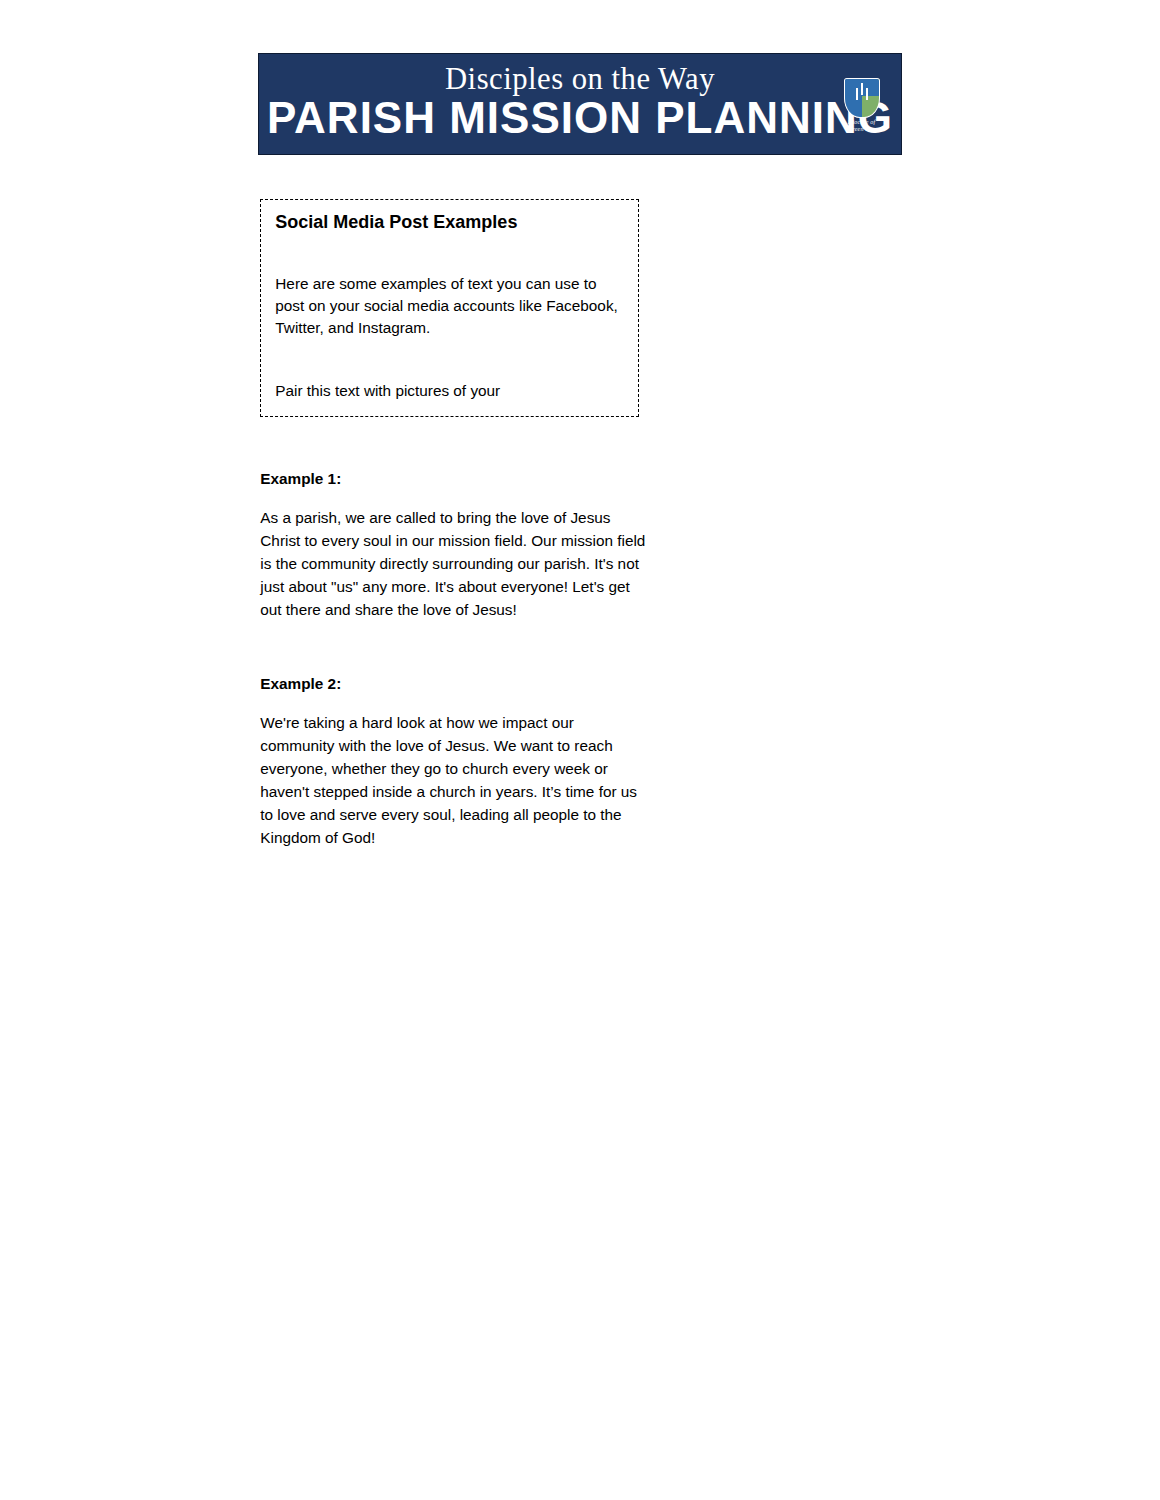Disciples on the Way PARISH MISSION PLANNING
Diocese of
Green Bay
Social Media Post Examples
Here are some examples of text you can use to post on your social media accounts like Facebook, Twitter, and Instagram.
Pair this text with pictures of your
Example 1:
As a parish, we are called to bring the love of Jesus Christ to every soul in our mission field. Our mission field is the community directly surrounding our parish. It's not just about "us" any more. It's about everyone! Let's get out there and share the love of Jesus!
Example 2:
We're taking a hard look at how we impact our community with the love of Jesus. We want to reach everyone, whether they go to church every week or haven't stepped inside a church in years. It’s time for us to love and serve every soul, leading all people to the Kingdom of God!